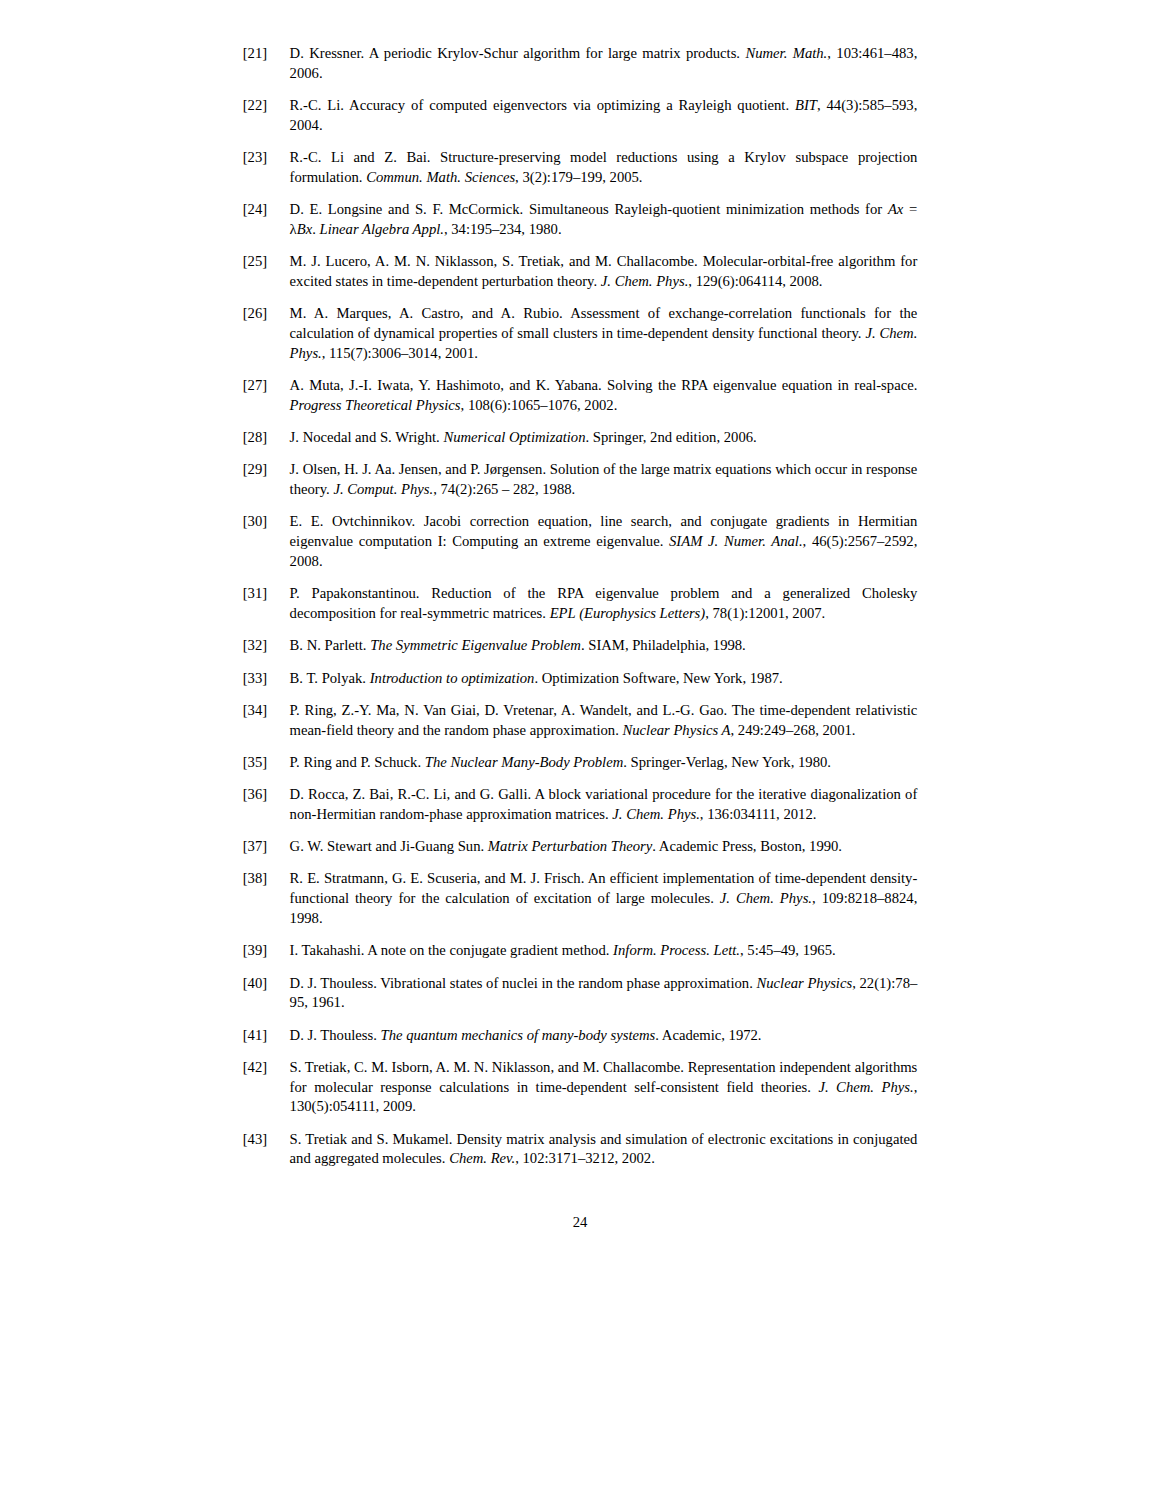D. Kressner. A periodic Krylov-Schur algorithm for large matrix products. Numer. Math., 103:461–483, 2006.
R.-C. Li. Accuracy of computed eigenvectors via optimizing a Rayleigh quotient. BIT, 44(3):585–593, 2004.
R.-C. Li and Z. Bai. Structure-preserving model reductions using a Krylov subspace projection formulation. Commun. Math. Sciences, 3(2):179–199, 2005.
D. E. Longsine and S. F. McCormick. Simultaneous Rayleigh-quotient minimization methods for Ax = λBx. Linear Algebra Appl., 34:195–234, 1980.
M. J. Lucero, A. M. N. Niklasson, S. Tretiak, and M. Challacombe. Molecular-orbital-free algorithm for excited states in time-dependent perturbation theory. J. Chem. Phys., 129(6):064114, 2008.
M. A. Marques, A. Castro, and A. Rubio. Assessment of exchange-correlation functionals for the calculation of dynamical properties of small clusters in time-dependent density functional theory. J. Chem. Phys., 115(7):3006–3014, 2001.
A. Muta, J.-I. Iwata, Y. Hashimoto, and K. Yabana. Solving the RPA eigenvalue equation in real-space. Progress Theoretical Physics, 108(6):1065–1076, 2002.
J. Nocedal and S. Wright. Numerical Optimization. Springer, 2nd edition, 2006.
J. Olsen, H. J. Aa. Jensen, and P. Jørgensen. Solution of the large matrix equations which occur in response theory. J. Comput. Phys., 74(2):265 – 282, 1988.
E. E. Ovtchinnikov. Jacobi correction equation, line search, and conjugate gradients in Hermitian eigenvalue computation I: Computing an extreme eigenvalue. SIAM J. Numer. Anal., 46(5):2567–2592, 2008.
P. Papakonstantinou. Reduction of the RPA eigenvalue problem and a generalized Cholesky decomposition for real-symmetric matrices. EPL (Europhysics Letters), 78(1):12001, 2007.
B. N. Parlett. The Symmetric Eigenvalue Problem. SIAM, Philadelphia, 1998.
B. T. Polyak. Introduction to optimization. Optimization Software, New York, 1987.
P. Ring, Z.-Y. Ma, N. Van Giai, D. Vretenar, A. Wandelt, and L.-G. Gao. The time-dependent relativistic mean-field theory and the random phase approximation. Nuclear Physics A, 249:249–268, 2001.
P. Ring and P. Schuck. The Nuclear Many-Body Problem. Springer-Verlag, New York, 1980.
D. Rocca, Z. Bai, R.-C. Li, and G. Galli. A block variational procedure for the iterative diagonalization of non-Hermitian random-phase approximation matrices. J. Chem. Phys., 136:034111, 2012.
G. W. Stewart and Ji-Guang Sun. Matrix Perturbation Theory. Academic Press, Boston, 1990.
R. E. Stratmann, G. E. Scuseria, and M. J. Frisch. An efficient implementation of time-dependent density-functional theory for the calculation of excitation of large molecules. J. Chem. Phys., 109:8218–8824, 1998.
I. Takahashi. A note on the conjugate gradient method. Inform. Process. Lett., 5:45–49, 1965.
D. J. Thouless. Vibrational states of nuclei in the random phase approximation. Nuclear Physics, 22(1):78–95, 1961.
D. J. Thouless. The quantum mechanics of many-body systems. Academic, 1972.
S. Tretiak, C. M. Isborn, A. M. N. Niklasson, and M. Challacombe. Representation independent algorithms for molecular response calculations in time-dependent self-consistent field theories. J. Chem. Phys., 130(5):054111, 2009.
S. Tretiak and S. Mukamel. Density matrix analysis and simulation of electronic excitations in conjugated and aggregated molecules. Chem. Rev., 102:3171–3212, 2002.
24